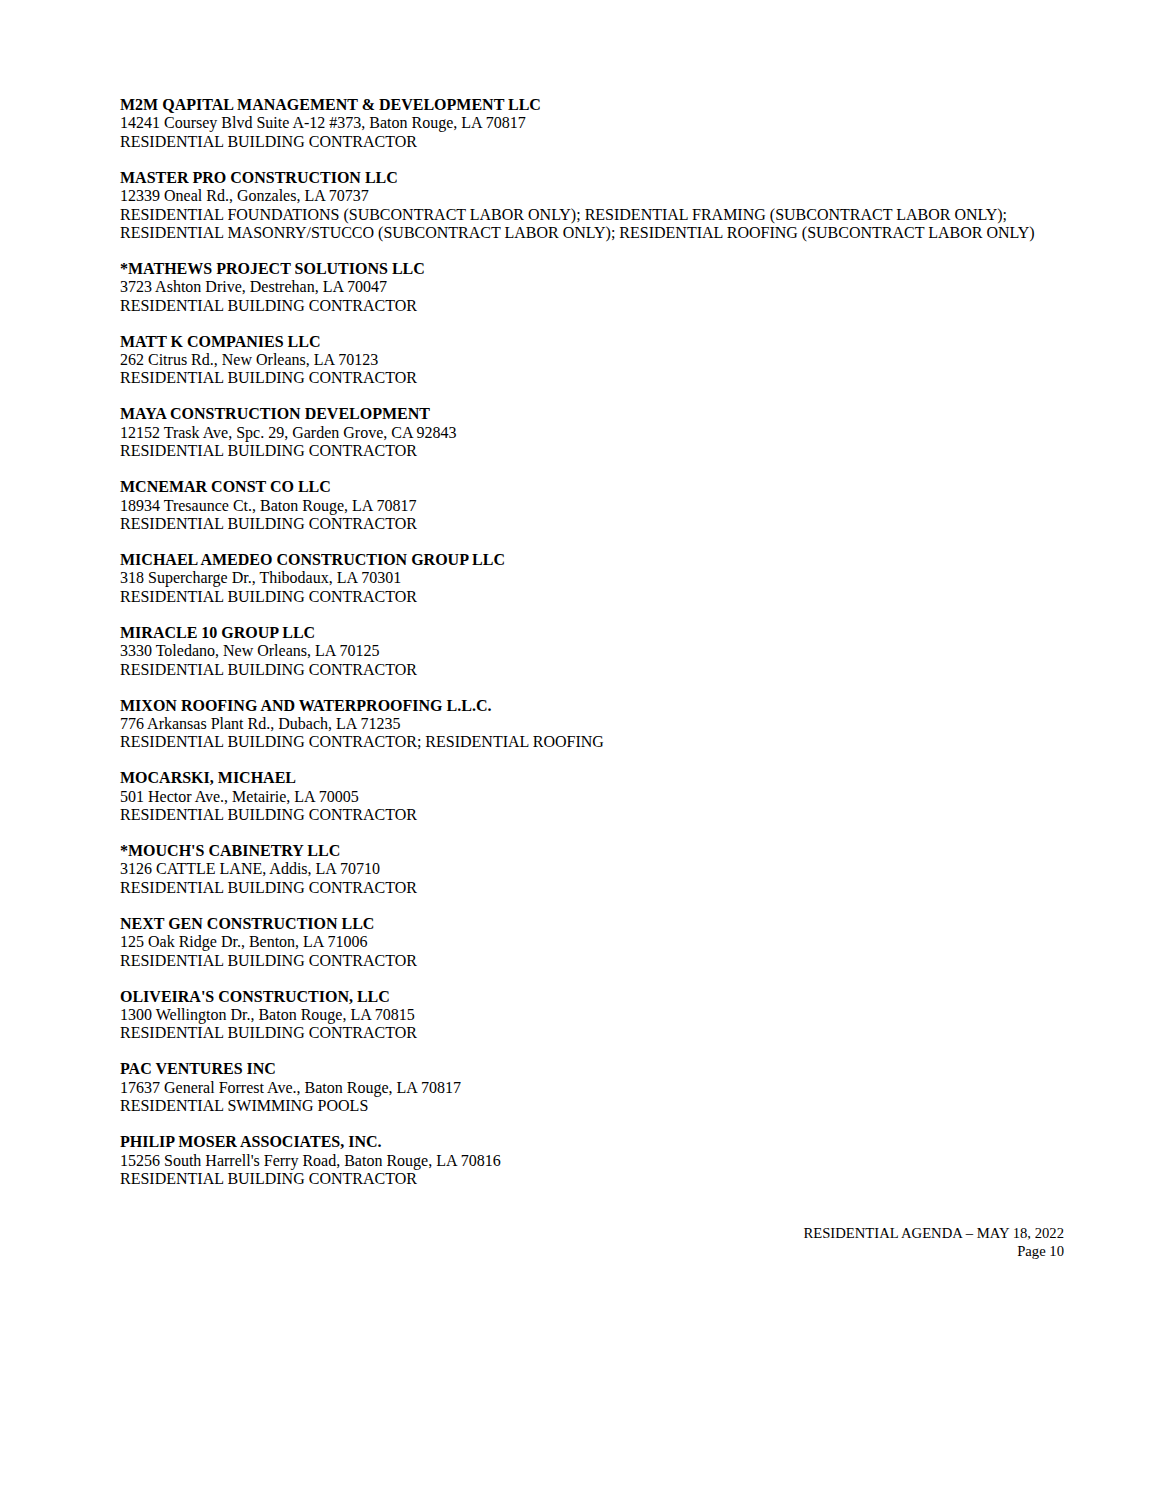M2M QAPITAL MANAGEMENT & DEVELOPMENT LLC
14241 Coursey Blvd Suite A-12 #373, Baton Rouge, LA 70817
RESIDENTIAL BUILDING CONTRACTOR
MASTER PRO CONSTRUCTION LLC
12339 Oneal Rd., Gonzales, LA 70737
RESIDENTIAL FOUNDATIONS (SUBCONTRACT LABOR ONLY); RESIDENTIAL FRAMING (SUBCONTRACT LABOR ONLY); RESIDENTIAL MASONRY/STUCCO (SUBCONTRACT LABOR ONLY); RESIDENTIAL ROOFING (SUBCONTRACT LABOR ONLY)
*MATHEWS PROJECT SOLUTIONS LLC
3723 Ashton Drive, Destrehan, LA 70047
RESIDENTIAL BUILDING CONTRACTOR
MATT K COMPANIES LLC
262 Citrus Rd., New Orleans, LA 70123
RESIDENTIAL BUILDING CONTRACTOR
MAYA CONSTRUCTION DEVELOPMENT
12152 Trask Ave, Spc. 29, Garden Grove, CA 92843
RESIDENTIAL BUILDING CONTRACTOR
MCNEMAR CONST CO LLC
18934 Tresaunce Ct., Baton Rouge, LA 70817
RESIDENTIAL BUILDING CONTRACTOR
MICHAEL AMEDEO CONSTRUCTION GROUP LLC
318 Supercharge Dr., Thibodaux, LA 70301
RESIDENTIAL BUILDING CONTRACTOR
MIRACLE 10 GROUP LLC
3330 Toledano, New Orleans, LA 70125
RESIDENTIAL BUILDING CONTRACTOR
MIXON ROOFING AND WATERPROOFING L.L.C.
776 Arkansas Plant Rd., Dubach, LA 71235
RESIDENTIAL BUILDING CONTRACTOR; RESIDENTIAL ROOFING
MOCARSKI, MICHAEL
501 Hector Ave., Metairie, LA 70005
RESIDENTIAL BUILDING CONTRACTOR
*MOUCH'S CABINETRY LLC
3126 CATTLE LANE, Addis, LA 70710
RESIDENTIAL BUILDING CONTRACTOR
NEXT GEN CONSTRUCTION LLC
125 Oak Ridge Dr., Benton, LA 71006
RESIDENTIAL BUILDING CONTRACTOR
OLIVEIRA'S CONSTRUCTION, LLC
1300 Wellington Dr., Baton Rouge, LA 70815
RESIDENTIAL BUILDING CONTRACTOR
PAC VENTURES INC
17637 General Forrest Ave., Baton Rouge, LA 70817
RESIDENTIAL SWIMMING POOLS
PHILIP MOSER ASSOCIATES, INC.
15256 South Harrell's Ferry Road, Baton Rouge, LA 70816
RESIDENTIAL BUILDING CONTRACTOR
RESIDENTIAL AGENDA – MAY 18, 2022
Page 10